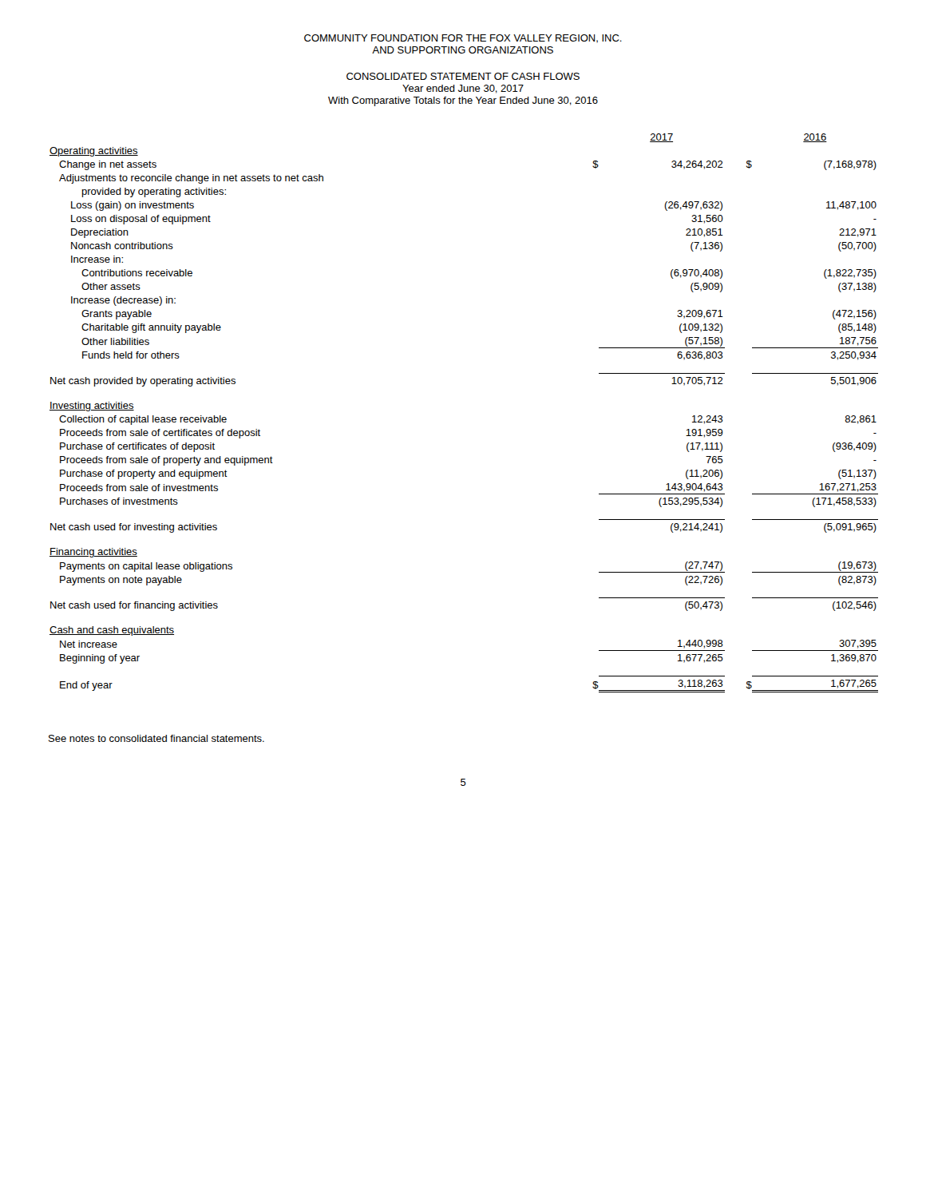COMMUNITY FOUNDATION FOR THE FOX VALLEY REGION, INC.
AND SUPPORTING ORGANIZATIONS
CONSOLIDATED STATEMENT OF CASH FLOWS
Year ended June 30, 2017
With Comparative Totals for the Year Ended June 30, 2016
| | | 2017 | | 2016 |
| Operating activities | | | | |
| Change in net assets | $ | 34,264,202 | $ | (7,168,978) |
| Adjustments to reconcile change in net assets to net cash | | | | |
| provided by operating activities: | | | | |
| Loss (gain) on investments | | (26,497,632) | | 11,487,100 |
| Loss on disposal of equipment | | 31,560 | | - |
| Depreciation | | 210,851 | | 212,971 |
| Noncash contributions | | (7,136) | | (50,700) |
| Increase in: | | | | |
| Contributions receivable | | (6,970,408) | | (1,822,735) |
| Other assets | | (5,909) | | (37,138) |
| Increase (decrease) in: | | | | |
| Grants payable | | 3,209,671 | | (472,156) |
| Charitable gift annuity payable | | (109,132) | | (85,148) |
| Other liabilities | | (57,158) | | 187,756 |
| Funds held for others | | 6,636,803 | | 3,250,934 |
| Net cash provided by operating activities | | 10,705,712 | | 5,501,906 |
| Investing activities | | | | |
| Collection of capital lease receivable | | 12,243 | | 82,861 |
| Proceeds from sale of certificates of deposit | | 191,959 | | - |
| Purchase of certificates of deposit | | (17,111) | | (936,409) |
| Proceeds from sale of property and equipment | | 765 | | - |
| Purchase of property and equipment | | (11,206) | | (51,137) |
| Proceeds from sale of investments | | 143,904,643 | | 167,271,253 |
| Purchases of investments | | (153,295,534) | | (171,458,533) |
| Net cash used for investing activities | | (9,214,241) | | (5,091,965) |
| Financing activities | | | | |
| Payments on capital lease obligations | | (27,747) | | (19,673) |
| Payments on note payable | | (22,726) | | (82,873) |
| Net cash used for financing activities | | (50,473) | | (102,546) |
| Cash and cash equivalents | | | | |
| Net increase | | 1,440,998 | | 307,395 |
| Beginning of year | | 1,677,265 | | 1,369,870 |
| End of year | $ | 3,118,263 | $ | 1,677,265 |
See notes to consolidated financial statements.
5